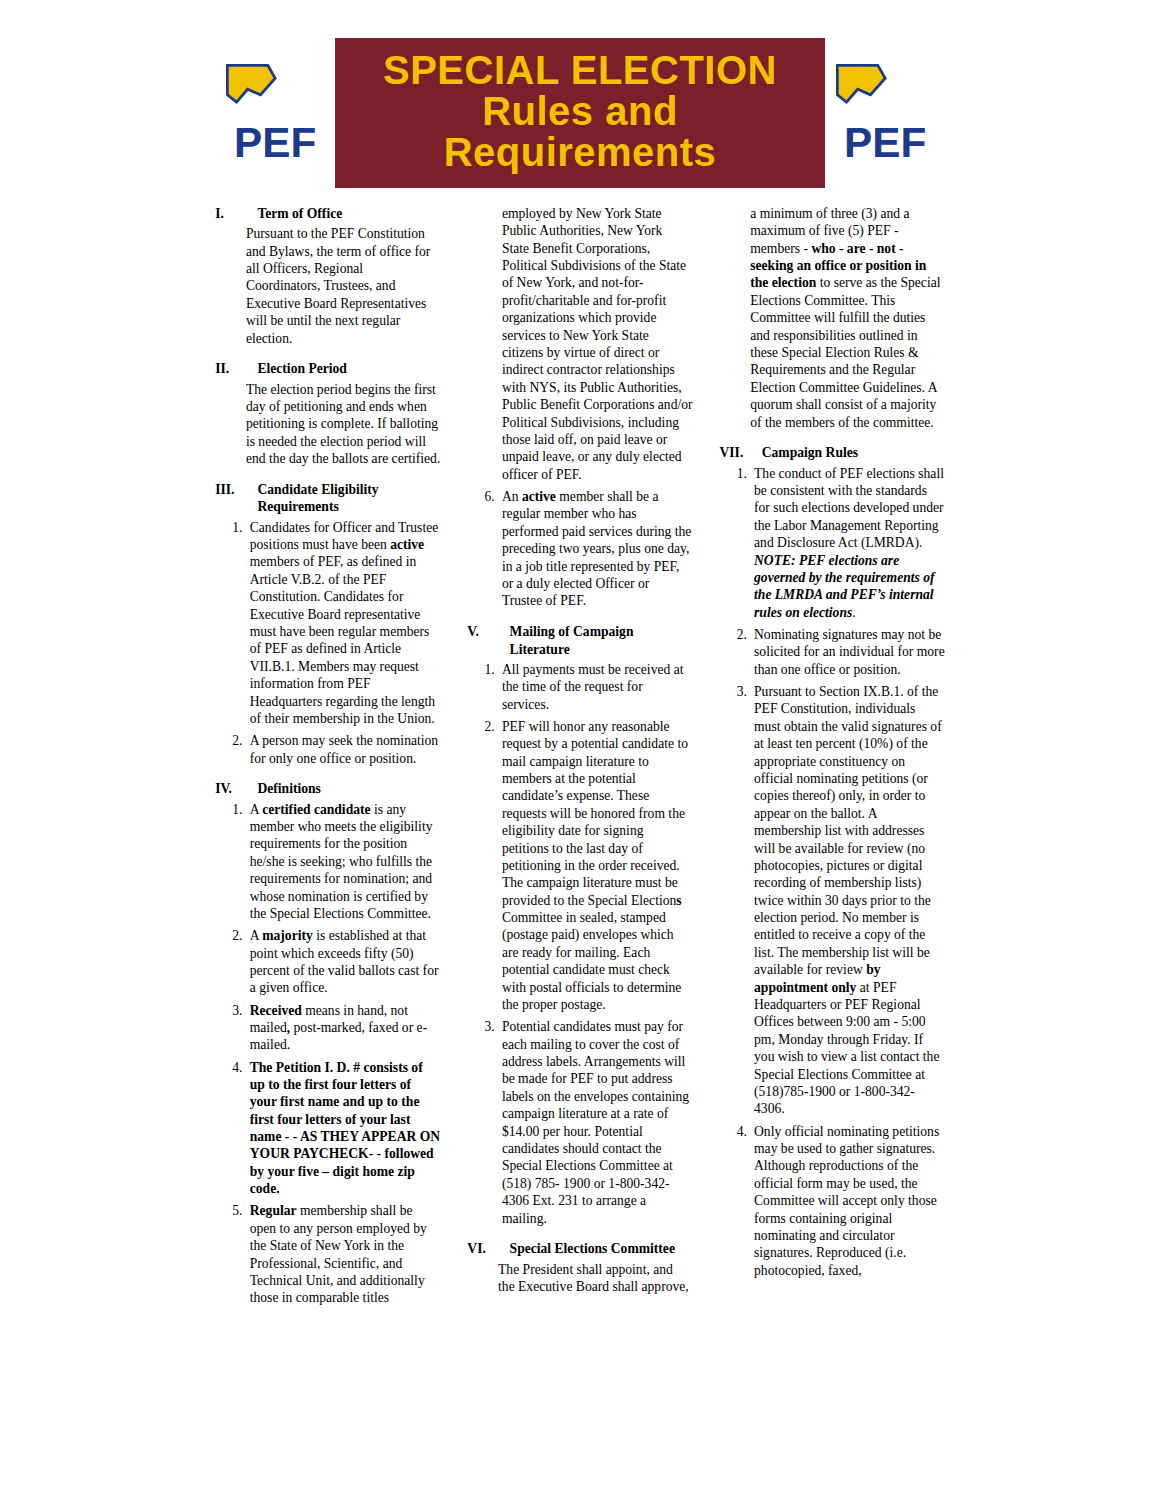PEF
SPECIAL ELECTION
Rules and Requirements
PEF
I. Term of Office
Pursuant to the PEF Constitution and Bylaws, the term of office for all Officers, Regional Coordinators, Trustees, and Executive Board Representatives will be until the next regular election.
II. Election Period
The election period begins the first day of petitioning and ends when petitioning is complete. If balloting is needed the election period will end the day the ballots are certified.
III. Candidate Eligibility Requirements
Candidates for Officer and Trustee positions must have been active members of PEF, as defined in Article V.B.2. of the PEF Constitution. Candidates for Executive Board representative must have been regular members of PEF as defined in Article VII.B.1. Members may request information from PEF Headquarters regarding the length of their membership in the Union.
A person may seek the nomination for only one office or position.
IV. Definitions
A certified candidate is any member who meets the eligibility requirements for the position he/she is seeking; who fulfills the requirements for nomination; and whose nomination is certified by the Special Elections Committee.
A majority is established at that point which exceeds fifty (50) percent of the valid ballots cast for a given office.
Received means in hand, not mailed, post-marked, faxed or e-mailed.
The Petition I. D. # consists of up to the first four letters of your first name and up to the first four letters of your last name - - AS THEY APPEAR ON YOUR PAYCHECK- - followed by your five – digit home zip code.
Regular membership shall be open to any person employed by the State of New York in the Professional, Scientific, and Technical Unit, and additionally those in comparable titles employed by New York State Public Authorities, New York State Benefit Corporations, Political Subdivisions of the State of New York, and not-for-profit/charitable and for-profit organizations which provide services to New York State citizens by virtue of direct or indirect contractor relationships with NYS, its Public Authorities, Public Benefit Corporations and/or Political Subdivisions, including those laid off, on paid leave or unpaid leave, or any duly elected officer of PEF.
An active member shall be a regular member who has performed paid services during the preceding two years, plus one day, in a job title represented by PEF, or a duly elected Officer or Trustee of PEF.
V. Mailing of Campaign Literature
All payments must be received at the time of the request for services.
PEF will honor any reasonable request by a potential candidate to mail campaign literature to members at the potential candidate’s expense. These requests will be honored from the eligibility date for signing petitions to the last day of petitioning in the order received. The campaign literature must be provided to the Special Elections Committee in sealed, stamped (postage paid) envelopes which are ready for mailing. Each potential candidate must check with postal officials to determine the proper postage.
Potential candidates must pay for each mailing to cover the cost of address labels. Arrangements will be made for PEF to put address labels on the envelopes containing campaign literature at a rate of $14.00 per hour. Potential candidates should contact the Special Elections Committee at (518) 785- 1900 or 1-800-342-4306 Ext. 231 to arrange a mailing.
VI. Special Elections Committee
The President shall appoint, and the Executive Board shall approve, a minimum of three (3) and a maximum of five (5) PEF - members - who - are - not - seeking an office or position in the election to serve as the Special Elections Committee. This Committee will fulfill the duties and responsibilities outlined in these Special Election Rules & Requirements and the Regular Election Committee Guidelines. A quorum shall consist of a majority of the members of the committee.
VII. Campaign Rules
The conduct of PEF elections shall be consistent with the standards for such elections developed under the Labor Management Reporting and Disclosure Act (LMRDA).
NOTE: PEF elections are governed by the requirements of the LMRDA and PEF’s internal rules on elections.
Nominating signatures may not be solicited for an individual for more than one office or position.
Pursuant to Section IX.B.1. of the PEF Constitution, individuals must obtain the valid signatures of at least ten percent (10%) of the appropriate constituency on official nominating petitions (or copies thereof) only, in order to appear on the ballot. A membership list with addresses will be available for review (no photocopies, pictures or digital recording of membership lists) twice within 30 days prior to the election period. No member is entitled to receive a copy of the list. The membership list will be available for review by appointment only at PEF Headquarters or PEF Regional Offices between 9:00 am - 5:00 pm, Monday through Friday. If you wish to view a list contact the Special Elections Committee at (518)785-1900 or 1-800-342-4306.
Only official nominating petitions may be used to gather signatures. Although reproductions of the official form may be used, the Committee will accept only those forms containing original nominating and circulator signatures. Reproduced (i.e. photocopied, faxed,